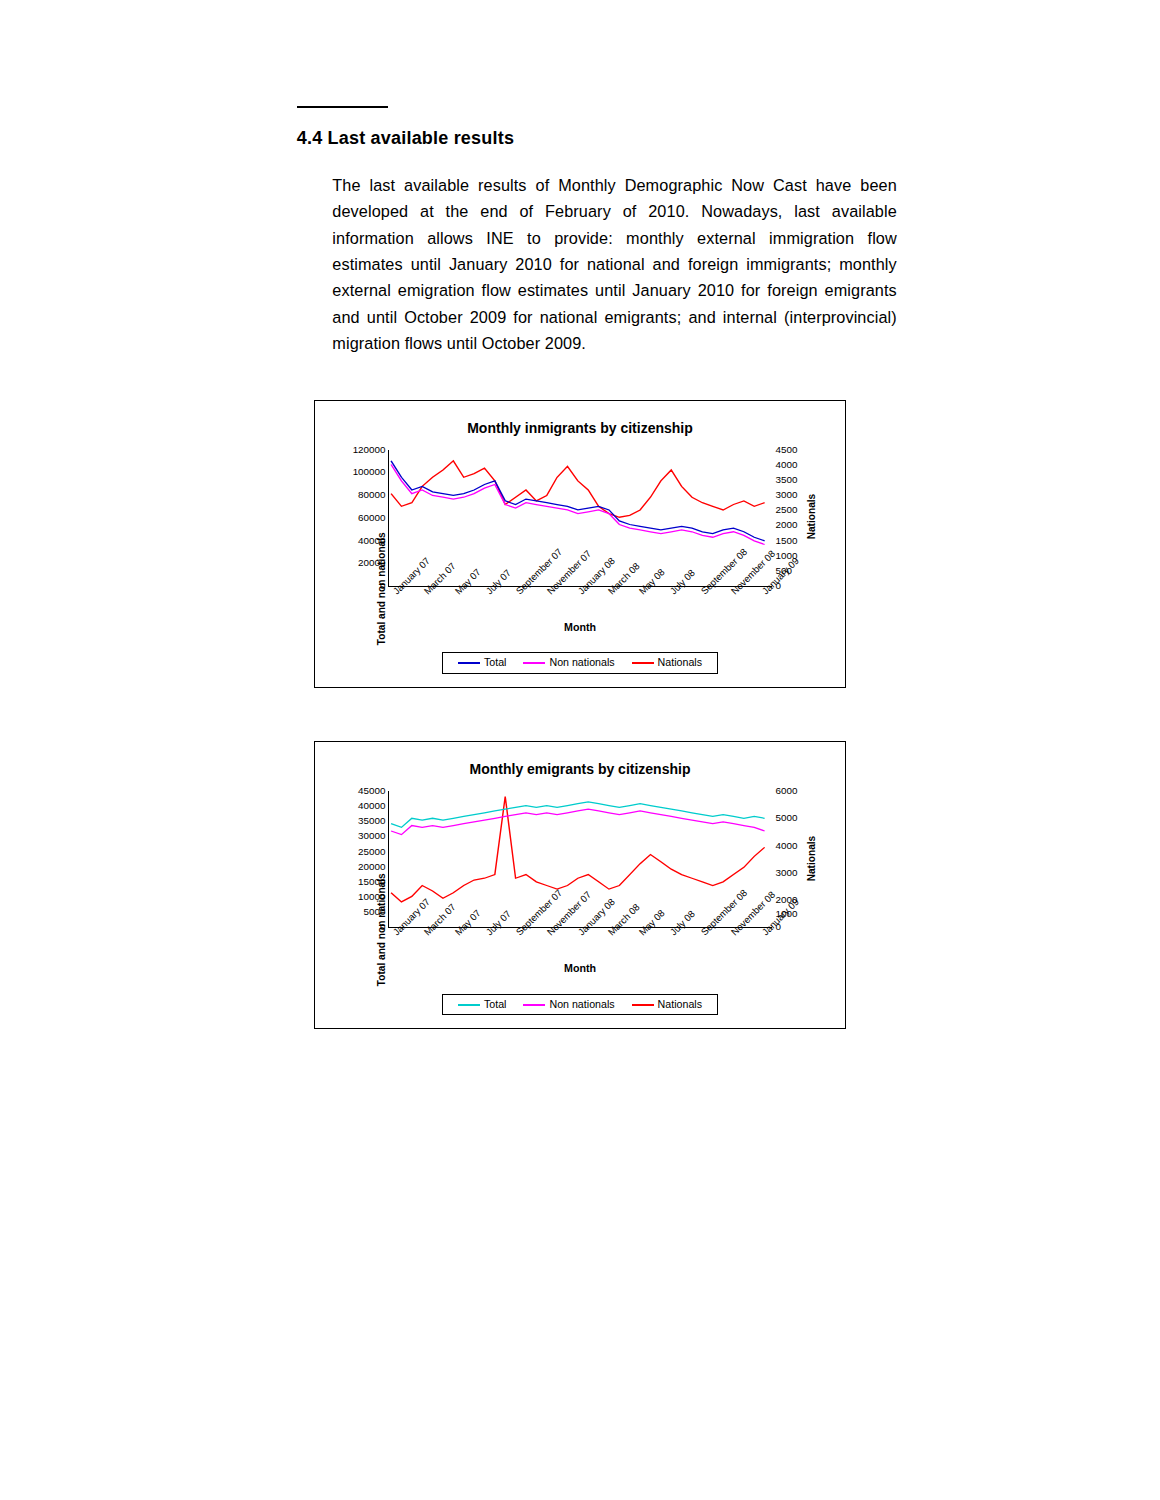4.4 Last available results
The last available results of Monthly Demographic Now Cast have been developed at the end of February of 2010. Nowadays, last available information allows INE to provide: monthly external immigration flow estimates until January 2010 for national and foreign immigrants; monthly external emigration flow estimates until January 2010 for foreign emigrants and until October 2009 for national emigrants; and internal (interprovincial) migration flows until October 2009.
Monthly inmigrants by citizenship
Total and non nationals
Nationals
120000
100000
80000
60000
40000
20000
0
4500
4000
3500
3000
2500
2000
1500
1000
500
0
January 07
March 07
May 07
July 07
September 07
November 07
January 08
March 08
May 08
July 08
September 08
November 08
January 09
Month
Total Non nationals Nationals
Monthly emigrants by citizenship
Total and non nationals
Nationals
45000
40000
35000
30000
25000
20000
15000
10000
5000
0
6000
5000
4000
3000
2000
1000
0
January 07
March 07
May 07
July 07
September 07
November 07
January 08
March 08
May 08
July 08
September 08
November 08
January 09
Month
Total Non nationals Nationals